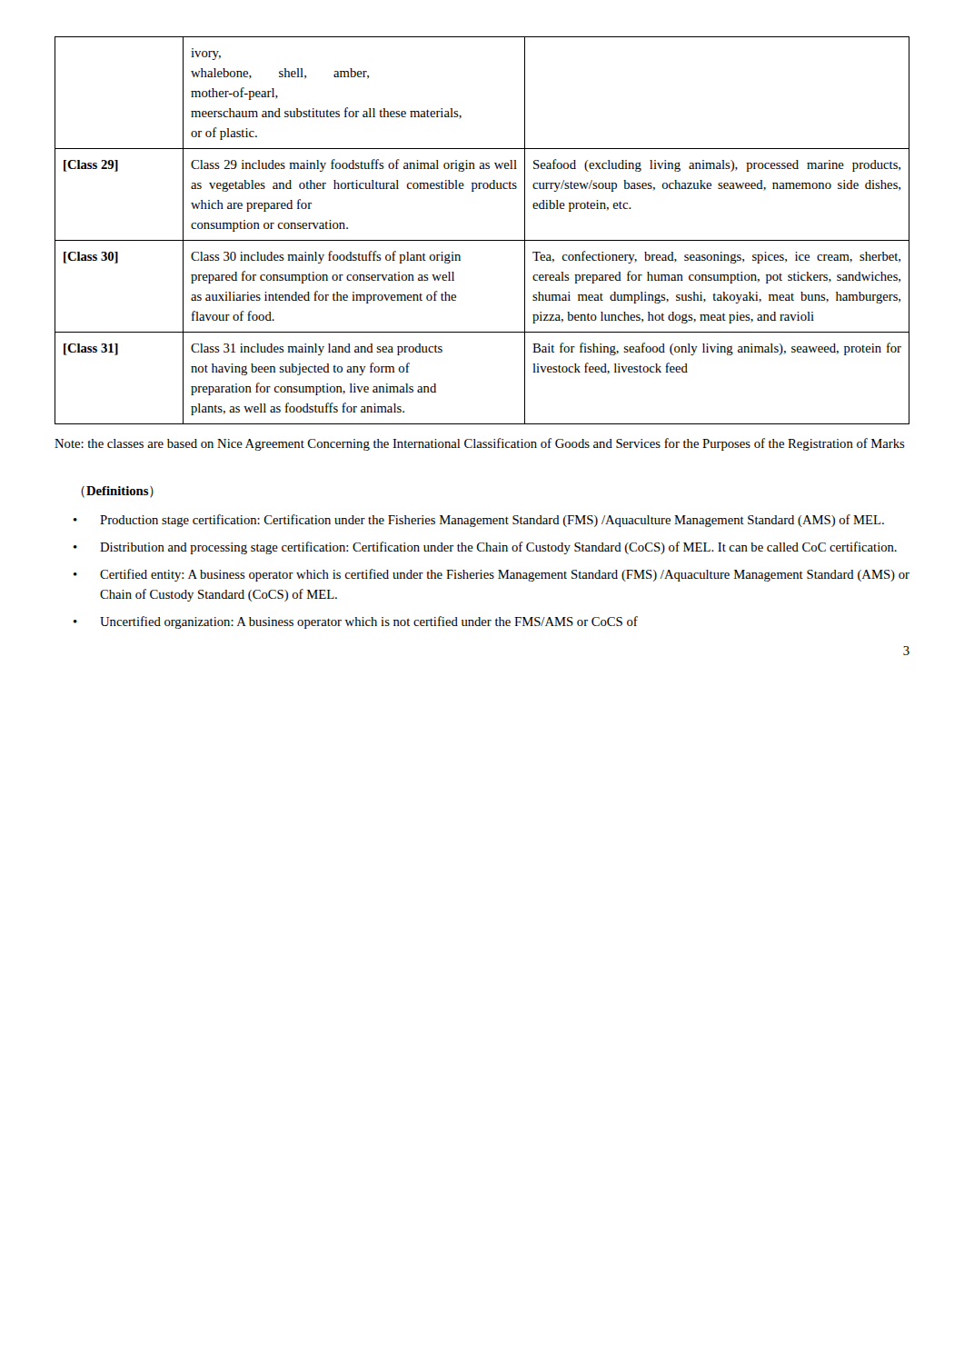| | ivory, whalebone, shell, amber, mother-of-pearl, meerschaum and substitutes for all these materials, or of plastic. | |
| [Class 29] | Class 29 includes mainly foodstuffs of animal origin as well as vegetables and other horticultural comestible products which are prepared for consumption or conservation. | Seafood (excluding living animals), processed marine products, curry/stew/soup bases, ochazuke seaweed, namemono side dishes, edible protein, etc. |
| [Class 30] | Class 30 includes mainly foodstuffs of plant origin prepared for consumption or conservation as well as auxiliaries intended for the improvement of the flavour of food. | Tea, confectionery, bread, seasonings, spices, ice cream, sherbet, cereals prepared for human consumption, pot stickers, sandwiches, shumai meat dumplings, sushi, takoyaki, meat buns, hamburgers, pizza, bento lunches, hot dogs, meat pies, and ravioli |
| [Class 31] | Class 31 includes mainly land and sea products not having been subjected to any form of preparation for consumption, live animals and plants, as well as foodstuffs for animals. | Bait for fishing, seafood (only living animals), seaweed, protein for livestock feed, livestock feed |
Note: the classes are based on Nice Agreement Concerning the International Classification of Goods and Services for the Purposes of the Registration of Marks
（Definitions）
Production stage certification: Certification under the Fisheries Management Standard (FMS) /Aquaculture Management Standard (AMS) of MEL.
Distribution and processing stage certification: Certification under the Chain of Custody Standard (CoCS) of MEL. It can be called CoC certification.
Certified entity: A business operator which is certified under the Fisheries Management Standard (FMS) /Aquaculture Management Standard (AMS) or Chain of Custody Standard (CoCS) of MEL.
Uncertified organization: A business operator which is not certified under the FMS/AMS or CoCS of
3